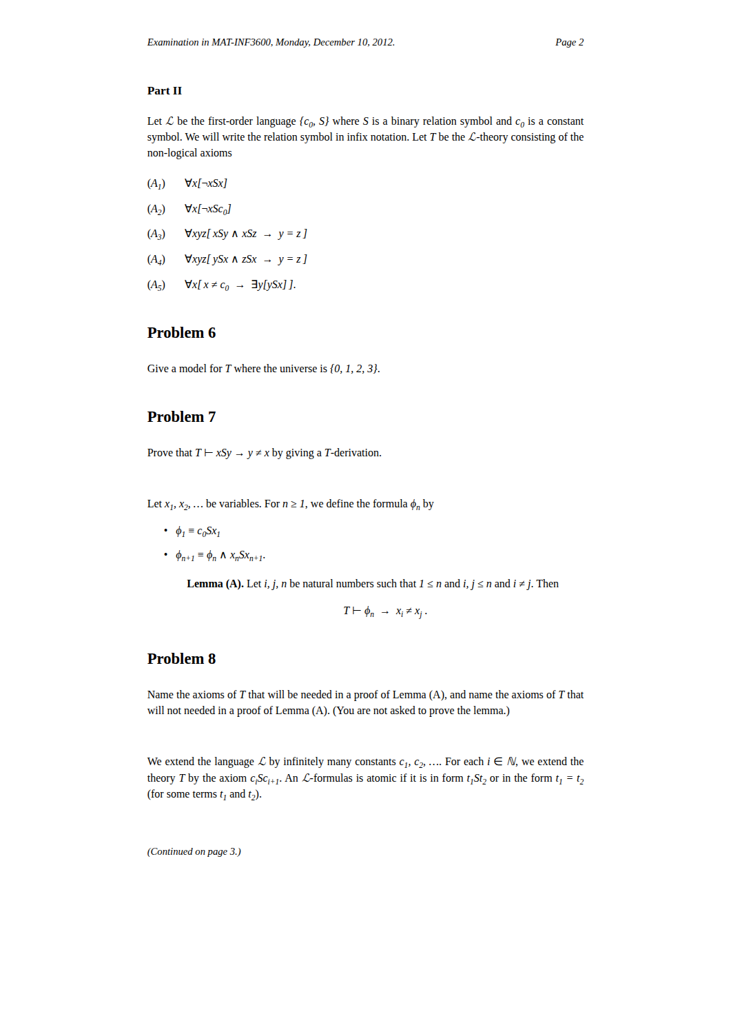Examination in MAT-INF3600, Monday, December 10, 2012. Page 2
Part II
Let ℒ be the first-order language {c0, S} where S is a binary relation symbol and c0 is a constant symbol. We will write the relation symbol in infix notation. Let T be the ℒ-theory consisting of the non-logical axioms
(A1) ∀x[¬xSx]
(A2) ∀x[¬xSc0]
(A3) ∀xyz[ xSy ∧ xSz → y = z ]
(A4) ∀xyz[ ySx ∧ zSx → y = z ]
(A5) ∀x[ x ≠ c0 → ∃y[ySx] ].
Problem 6
Give a model for T where the universe is {0, 1, 2, 3}.
Problem 7
Prove that T ⊢ xSy → y ≠ x by giving a T-derivation.
Let x1, x2, … be variables. For n ≥ 1, we define the formula ϕn by
ϕ1 ≡ c0Sx1
ϕn+1 ≡ ϕn ∧ xnSxn+1.
Lemma (A). Let i, j, n be natural numbers such that 1 ≤ n and i, j ≤ n and i ≠ j. Then
T ⊢ ϕn → xi ≠ xj .
Problem 8
Name the axioms of T that will be needed in a proof of Lemma (A), and name the axioms of T that will not needed in a proof of Lemma (A). (You are not asked to prove the lemma.)
We extend the language ℒ by infinitely many constants c1, c2, …. For each i ∈ ℕ, we extend the theory T by the axiom ciSci+1. An ℒ-formulas is atomic if it is in form t1St2 or in the form t1 = t2 (for some terms t1 and t2).
(Continued on page 3.)